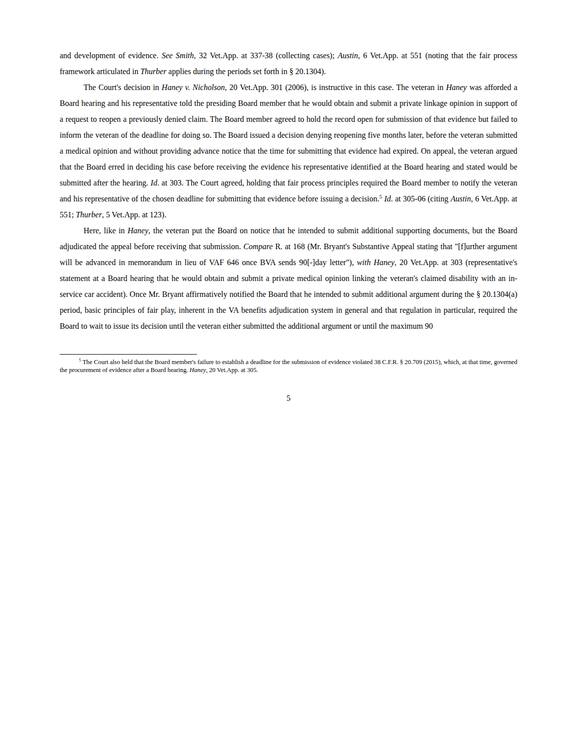and development of evidence. See Smith, 32 Vet.App. at 337-38 (collecting cases); Austin, 6 Vet.App. at 551 (noting that the fair process framework articulated in Thurber applies during the periods set forth in § 20.1304).
The Court's decision in Haney v. Nicholson, 20 Vet.App. 301 (2006), is instructive in this case. The veteran in Haney was afforded a Board hearing and his representative told the presiding Board member that he would obtain and submit a private linkage opinion in support of a request to reopen a previously denied claim. The Board member agreed to hold the record open for submission of that evidence but failed to inform the veteran of the deadline for doing so. The Board issued a decision denying reopening five months later, before the veteran submitted a medical opinion and without providing advance notice that the time for submitting that evidence had expired. On appeal, the veteran argued that the Board erred in deciding his case before receiving the evidence his representative identified at the Board hearing and stated would be submitted after the hearing. Id. at 303. The Court agreed, holding that fair process principles required the Board member to notify the veteran and his representative of the chosen deadline for submitting that evidence before issuing a decision.5 Id. at 305-06 (citing Austin, 6 Vet.App. at 551; Thurber, 5 Vet.App. at 123).
Here, like in Haney, the veteran put the Board on notice that he intended to submit additional supporting documents, but the Board adjudicated the appeal before receiving that submission. Compare R. at 168 (Mr. Bryant's Substantive Appeal stating that "[f]urther argument will be advanced in memorandum in lieu of VAF 646 once BVA sends 90[-]day letter"), with Haney, 20 Vet.App. at 303 (representative's statement at a Board hearing that he would obtain and submit a private medical opinion linking the veteran's claimed disability with an in-service car accident). Once Mr. Bryant affirmatively notified the Board that he intended to submit additional argument during the § 20.1304(a) period, basic principles of fair play, inherent in the VA benefits adjudication system in general and that regulation in particular, required the Board to wait to issue its decision until the veteran either submitted the additional argument or until the maximum 90
5 The Court also held that the Board member's failure to establish a deadline for the submission of evidence violated 38 C.F.R. § 20.709 (2015), which, at that time, governed the procurement of evidence after a Board hearing. Haney, 20 Vet.App. at 305.
5